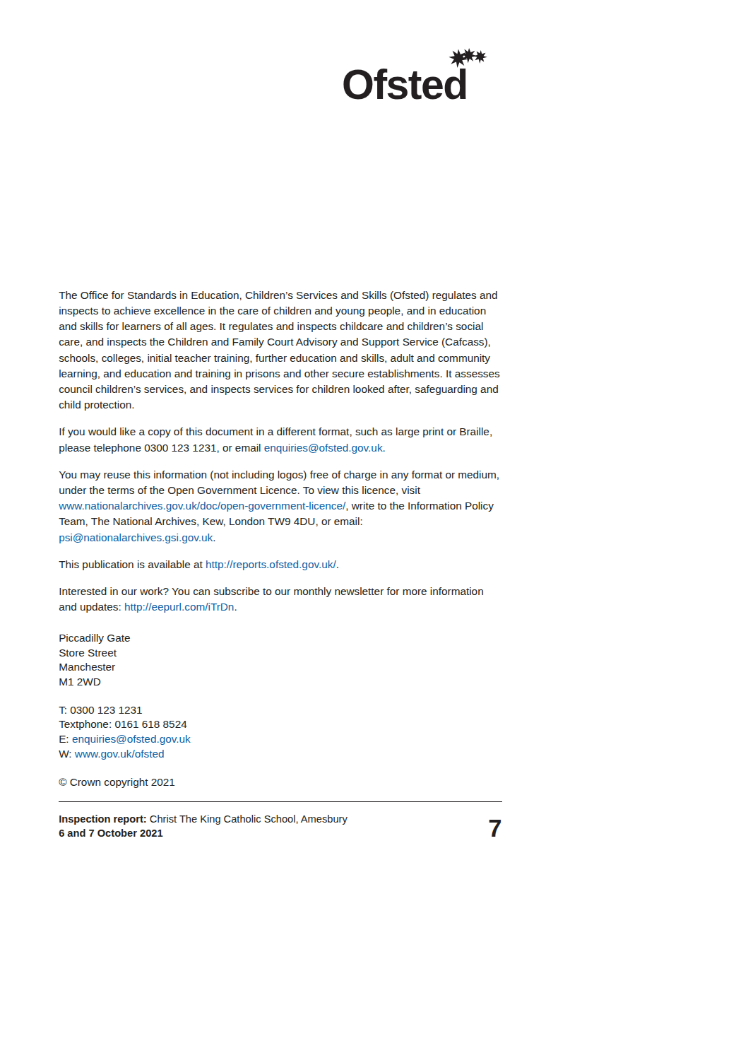The Office for Standards in Education, Children’s Services and Skills (Ofsted) regulates and inspects to achieve excellence in the care of children and young people, and in education and skills for learners of all ages. It regulates and inspects childcare and children’s social care, and inspects the Children and Family Court Advisory and Support Service (Cafcass), schools, colleges, initial teacher training, further education and skills, adult and community learning, and education and training in prisons and other secure establishments. It assesses council children’s services, and inspects services for children looked after, safeguarding and child protection.
If you would like a copy of this document in a different format, such as large print or Braille, please telephone 0300 123 1231, or email enquiries@ofsted.gov.uk.
You may reuse this information (not including logos) free of charge in any format or medium, under the terms of the Open Government Licence. To view this licence, visit www.nationalarchives.gov.uk/doc/open-government-licence/, write to the Information Policy Team, The National Archives, Kew, London TW9 4DU, or email: psi@nationalarchives.gsi.gov.uk.
This publication is available at http://reports.ofsted.gov.uk/.
Interested in our work? You can subscribe to our monthly newsletter for more information and updates: http://eepurl.com/iTrDn.
Piccadilly Gate
Store Street
Manchester
M1 2WD
T: 0300 123 1231
Textphone: 0161 618 8524
E: enquiries@ofsted.gov.uk
W: www.gov.uk/ofsted
© Crown copyright 2021
Inspection report: Christ The King Catholic School, Amesbury
6 and 7 October 2021
7